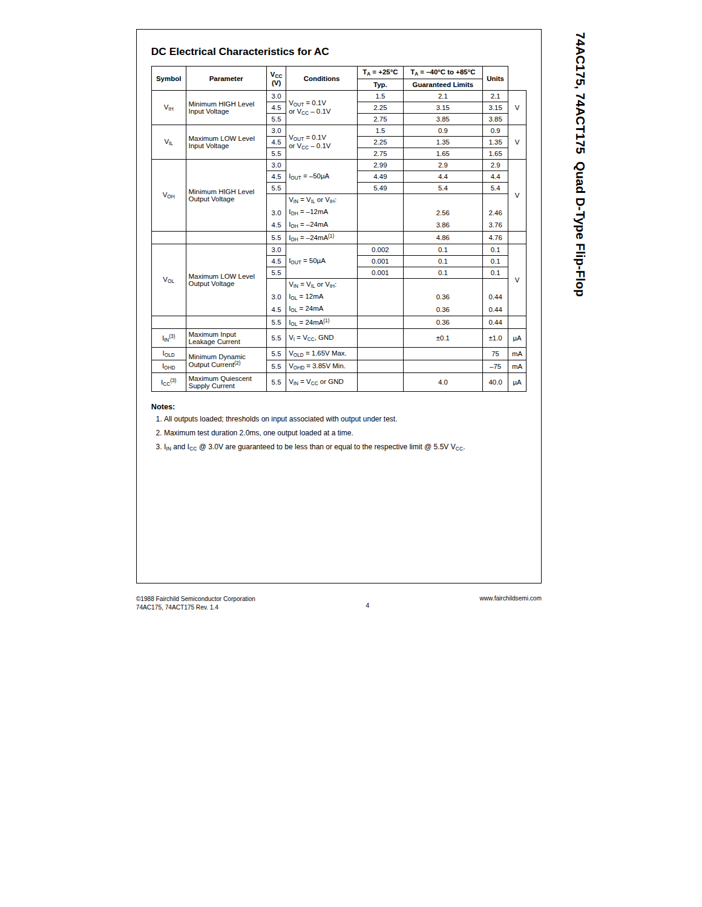74AC175, 74ACT175 Quad D-Type Flip-Flop
DC Electrical Characteristics for AC
| Symbol | Parameter | V CC (V) | Conditions | T A = +25°C | T A = –40°C to +85°C | Units |
| --- | --- | --- | --- | --- | --- | --- |
| Typ. | Guaranteed Limits |
| V IH | Minimum HIGH Level Input Voltage | 3.0 | V OUT = 0.1V or V CC – 0.1V | 1.5 | 2.1 | 2.1 | V |
| 4.5 | 2.25 | 3.15 | 3.15 |
| 5.5 | 2.75 | 3.85 | 3.85 |
| V IL | Maximum LOW Level Input Voltage | 3.0 | V OUT = 0.1V or V CC – 0.1V | 1.5 | 0.9 | 0.9 | V |
| 4.5 | 2.25 | 1.35 | 1.35 |
| 5.5 | 2.75 | 1.65 | 1.65 |
| V OH | Minimum HIGH Level Output Voltage | 3.0 | I OUT = –50µA | 2.99 | 2.9 | 2.9 | V |
| 4.5 | 4.49 | 4.4 | 4.4 |
| 5.5 | 5.49 | 5.4 | 5.4 |
| | V IN = V IL or V IH : | | | |
| 3.0 | I OH = –12mA | | 2.56 | 2.46 |
| 4.5 | I OH = –24mA | | 3.86 | 3.76 |
| | | 5.5 | I OH = –24mA (1) | | 4.86 | 4.76 | |
| V OL | Maximum LOW Level Output Voltage | 3.0 | I OUT = 50µA | 0.002 | 0.1 | 0.1 | V |
| 4.5 | 0.001 | 0.1 | 0.1 |
| 5.5 | 0.001 | 0.1 | 0.1 |
| | V IN = V IL or V IH : | | | |
| 3.0 | I OL = 12mA | | 0.36 | 0.44 |
| 4.5 | I OL = 24mA | | 0.36 | 0.44 |
| | | 5.5 | I OL = 24mA (1) | | 0.36 | 0.44 | |
| I IN (3) | Maximum Input Leakage Current | 5.5 | V I = V CC , GND | | ±0.1 | ±1.0 | µA |
| I OLD | Minimum Dynamic Output Current (2) | 5.5 | V OLD = 1.65V Max. | | | 75 | mA |
| I OHD | 5.5 | V OHD = 3.85V Min. | | | –75 | mA |
| I CC (3) | Maximum Quiescent Supply Current | 5.5 | V IN = V CC or GND | | 4.0 | 40.0 | µA |
Notes:
All outputs loaded; thresholds on input associated with output under test.
Maximum test duration 2.0ms, one output loaded at a time.
IIN and ICC @ 3.0V are guaranteed to be less than or equal to the respective limit @ 5.5V VCC.
©1988 Fairchild Semiconductor Corporation
74AC175, 74ACT175 Rev. 1.4
4
www.fairchildsemi.com